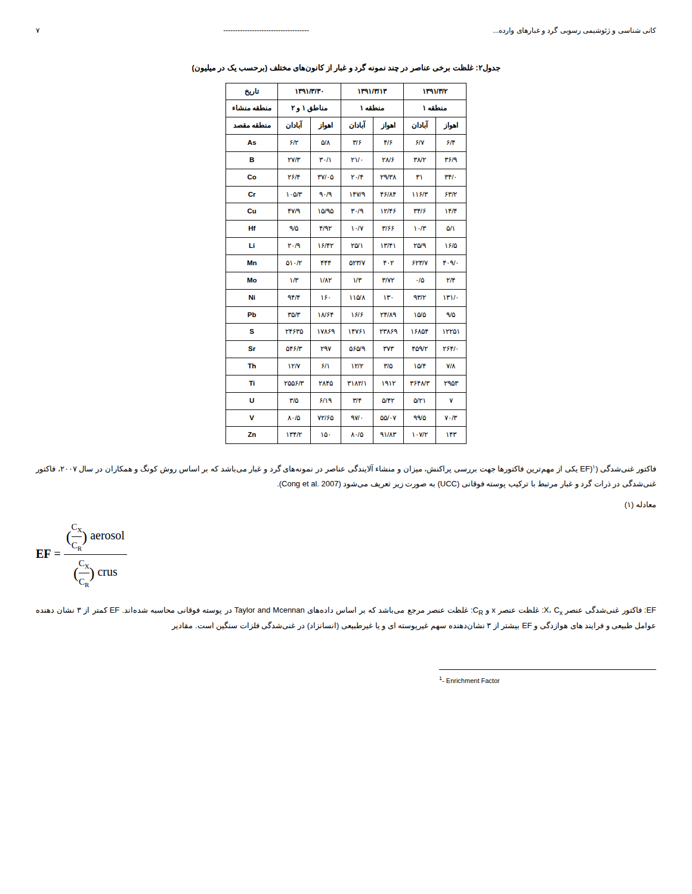کانی شناسی و ژئوشیمی رسوبی گرد و غبارهای وارده... ------------------------------------ ۷
جدول۲: غلظت برخی عناصر در چند نمونه گرد و غبار از کانون‌های مختلف (برحسب یک در میلیون)
| ۱۳۹۱/۳/۲ | ۱۳۹۱/۳/۱۳ | ۱۳۹۱/۳/۳۰ | تاریخ |
| --- | --- | --- | --- |
| منطقه ۱ | منطقه ۱ | مناطق ۱ و ۲ | منطقه منشاء |
| اهواز | آبادان | اهواز | آبادان | اهواز | آبادان | منطقه مقصد |
| ۶/۴ | ۶/۷ | ۴/۶ | ۳/۶ | ۵/۸ | ۶/۲ | As |
| ۳۶/۹ | ۳۸/۲ | ۲۸/۶ | ۲۱/۰ | ۳۰/۱ | ۲۷/۳ | B |
| ۳۴/۰ | ۳۱ | ۲۹/۳۸ | ۲۰/۴ | ۳۷/۰۵ | ۲۶/۴ | Co |
| ۶۳/۲ | ۱۱۶/۳ | ۴۶/۸۴ | ۱۴۷/۹ | ۹۰/۹ | ۱۰۵/۳ | Cr |
| ۱۴/۴ | ۳۴/۶ | ۱۲/۴۶ | ۳۰/۹ | ۱۵/۹۵ | ۴۷/۹ | Cu |
| ۵/۱ | ۱۰/۳ | ۳/۶۶ | ۱۰/۷ | ۴/۹۲ | ۹/۵ | Hf |
| ۱۶/۵ | ۲۵/۹ | ۱۳/۴۱ | ۲۵/۱ | ۱۶/۴۲ | ۲۰/۹ | Li |
| ۴۰۹/۰ | ۶۲۳/۷ | ۴۰۲ | ۵۲۳/۷ | ۴۴۴ | ۵۱۰/۲ | Mn |
| ۲/۴ | ۰/۵ | ۳/۷۲ | ۱/۳ | ۱/۸۲ | ۱/۳ | Mo |
| ۱۳۱/۰ | ۹۳/۲ | ۱۳۰ | ۱۱۵/۸ | ۱۶۰ | ۹۴/۴ | Ni |
| ۹/۵ | ۱۵/۵ | ۲۴/۸۹ | ۱۶/۶ | ۱۸/۶۴ | ۳۵/۳ | Pb |
| ۱۲۲۵۱ | ۱۶۸۵۴ | ۲۳۸۶۹ | ۱۴۷۶۱ | ۱۷۸۶۹ | ۲۴۶۳۵ | S |
| ۲۶۴/۰ | ۴۵۹/۲ | ۳۷۳ | ۵۶۵/۹ | ۲۹۷ | ۵۴۶/۳ | Sr |
| ۷/۸ | ۱۵/۴ | ۳/۵ | ۱۲/۲ | ۶/۱ | ۱۲/۷ | Th |
| ۲۹۵۳ | ۳۶۴۸/۳ | ۱۹۱۲ | ۳۱۸۲/۱ | ۲۸۴۵ | ۲۵۵۶/۳ | Ti |
| ۷ | ۵/۲۱ | ۵/۴۲ | ۳/۴ | ۶/۱۹ | ۳/۵ | U |
| ۷۰/۳ | ۹۹/۵ | ۵۵/۰۷ | ۹۷/۰ | ۷۲/۶۵ | ۸۰/۵ | V |
| ۱۴۳ | ۱۰۷/۲ | ۹۱/۸۳ | ۸۰/۵ | ۱۵۰ | ۱۳۴/۲ | Zn |
فاکتور غنی‌شدگی (EF)۱ یکی از مهم‌ترین فاکتورها جهت بررسی پراکنش، میزان و منشاء آلایندگی عناصر در نمونه‌های گرد و غبار می‌باشد که بر اساس روش کونگ و همکاران در سال ۲۰۰۷، فاکتور غنی‌شدگی در ذرات گرد و غبار مرتبط با ترکیب پوسته فوقانی (UCC) به صورت زیر تعریف می‌شود (Cong et al. 2007).
معادله (۱)
EF = (CX CR) aerosol (CX CR) crus
EF: فاکتور غنی‌شدگی عنصر X، Cx: غلظت عنصر x و CR: غلظت عنصر مرجع می‌باشد که بر اساس داده‌های Taylor and Mcennan در پوسته فوقانی محاسبه شده‌اند. EF کمتر از ۳ نشان دهنده عوامل طبیعی و فرایند های هوازدگی و EF بیشتر از ۳ نشان‌دهنده سهم غیرپوسته ای و یا غیرطبیعی (انسانزاد) در غنی‌شدگی فلزات سنگین است. مقادیر
1- Enrichment Factor